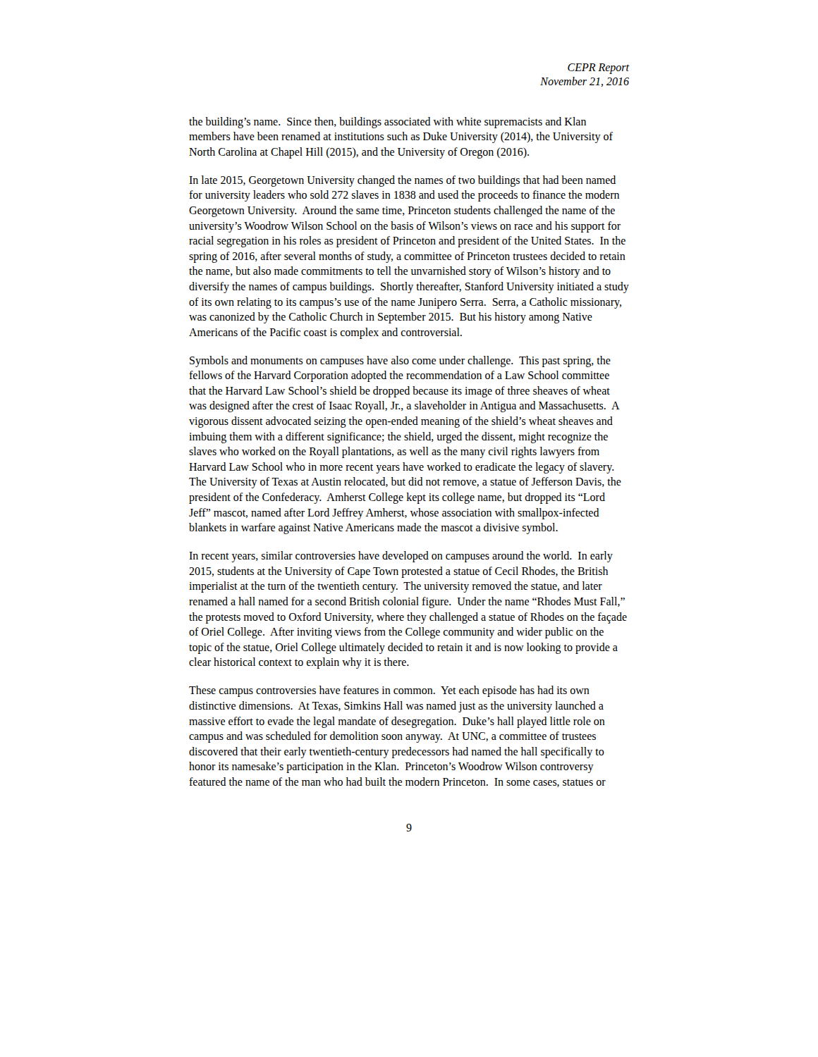CEPR Report November 21, 2016
the building’s name. Since then, buildings associated with white supremacists and Klan members have been renamed at institutions such as Duke University (2014), the University of North Carolina at Chapel Hill (2015), and the University of Oregon (2016).
In late 2015, Georgetown University changed the names of two buildings that had been named for university leaders who sold 272 slaves in 1838 and used the proceeds to finance the modern Georgetown University. Around the same time, Princeton students challenged the name of the university’s Woodrow Wilson School on the basis of Wilson’s views on race and his support for racial segregation in his roles as president of Princeton and president of the United States. In the spring of 2016, after several months of study, a committee of Princeton trustees decided to retain the name, but also made commitments to tell the unvarnished story of Wilson’s history and to diversify the names of campus buildings. Shortly thereafter, Stanford University initiated a study of its own relating to its campus’s use of the name Junipero Serra. Serra, a Catholic missionary, was canonized by the Catholic Church in September 2015. But his history among Native Americans of the Pacific coast is complex and controversial.
Symbols and monuments on campuses have also come under challenge. This past spring, the fellows of the Harvard Corporation adopted the recommendation of a Law School committee that the Harvard Law School’s shield be dropped because its image of three sheaves of wheat was designed after the crest of Isaac Royall, Jr., a slaveholder in Antigua and Massachusetts. A vigorous dissent advocated seizing the open-ended meaning of the shield’s wheat sheaves and imbuing them with a different significance; the shield, urged the dissent, might recognize the slaves who worked on the Royall plantations, as well as the many civil rights lawyers from Harvard Law School who in more recent years have worked to eradicate the legacy of slavery. The University of Texas at Austin relocated, but did not remove, a statue of Jefferson Davis, the president of the Confederacy. Amherst College kept its college name, but dropped its “Lord Jeff” mascot, named after Lord Jeffrey Amherst, whose association with smallpox-infected blankets in warfare against Native Americans made the mascot a divisive symbol.
In recent years, similar controversies have developed on campuses around the world. In early 2015, students at the University of Cape Town protested a statue of Cecil Rhodes, the British imperialist at the turn of the twentieth century. The university removed the statue, and later renamed a hall named for a second British colonial figure. Under the name “Rhodes Must Fall,” the protests moved to Oxford University, where they challenged a statue of Rhodes on the façade of Oriel College. After inviting views from the College community and wider public on the topic of the statue, Oriel College ultimately decided to retain it and is now looking to provide a clear historical context to explain why it is there.
These campus controversies have features in common. Yet each episode has had its own distinctive dimensions. At Texas, Simkins Hall was named just as the university launched a massive effort to evade the legal mandate of desegregation. Duke’s hall played little role on campus and was scheduled for demolition soon anyway. At UNC, a committee of trustees discovered that their early twentieth-century predecessors had named the hall specifically to honor its namesake’s participation in the Klan. Princeton’s Woodrow Wilson controversy featured the name of the man who had built the modern Princeton. In some cases, statues or
9